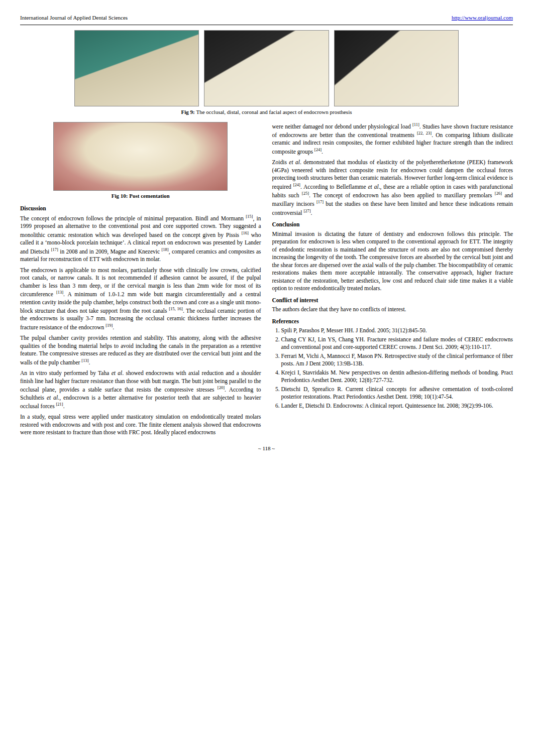International Journal of Applied Dental Sciences
http://www.oraljournal.com
Fig 9: The occlusal, distal, coronal and facial aspect of endocrown prosthesis
Fig 10: Post cementation
Discussion
The concept of endocrown follows the principle of minimal preparation. Bindl and Mormann [15], in 1999 proposed an alternative to the conventional post and core supported crown. They suggested a monolithic ceramic restoration which was developed based on the concept given by Pissis [16] who called it a ‘mono-block porcelain technique’. A clinical report on endocrown was presented by Lander and Dietschi [17] in 2008 and in 2009, Magne and Knezevic [18], compared ceramics and composites as material for reconstruction of ETT with endocrown in molar.
The endocrown is applicable to most molars, particularly those with clinically low crowns, calcified root canals, or narrow canals. It is not recommended if adhesion cannot be assured, if the pulpal chamber is less than 3 mm deep, or if the cervical margin is less than 2mm wide for most of its circumference [13]. A minimum of 1.0-1.2 mm wide butt margin circumferentially and a central retention cavity inside the pulp chamber, helps construct both the crown and core as a single unit mono-block structure that does not take support from the root canals [15, 16]. The occlusal ceramic portion of the endocrowns is usually 3-7 mm. Increasing the occlusal ceramic thickness further increases the fracture resistance of the endocrown [19].
The pulpal chamber cavity provides retention and stability. This anatomy, along with the adhesive qualities of the bonding material helps to avoid including the canals in the preparation as a retentive feature. The compressive stresses are reduced as they are distributed over the cervical butt joint and the walls of the pulp chamber [13].
An in vitro study performed by Taha et al. showed endocrowns with axial reduction and a shoulder finish line had higher fracture resistance than those with butt margin. The butt joint being parallel to the occlusal plane, provides a stable surface that resists the compressive stresses [20]. According to Schultheis et al., endocrown is a better alternative for posterior teeth that are subjected to heavier occlusal forces [21].
In a study, equal stress were applied under masticatory simulation on endodontically treated molars restored with endocrowns and with post and core. The finite element analysis showed that endocrowns were more resistant to fracture than those with FRC post. Ideally placed endocrowns
were neither damaged nor debond under physiological load [11]. Studies have shown fracture resistance of endocrowns are better than the conventional treatments [22, 23]. On comparing lithium disilicate ceramic and indirect resin composites, the former exhibited higher fracture strength than the indirect composite groups [24].
Zoidis et al. demonstrated that modulus of elasticity of the polyetheretherketone (PEEK) framework (4GPa) veneered with indirect composite resin for endocrown could dampen the occlusal forces protecting tooth structures better than ceramic materials. However further long-term clinical evidence is required [24]. According to Belleflamme et al., these are a reliable option in cases with parafunctional habits such [25]. The concept of endocrown has also been applied to maxillary premolars [26] and maxillary incisors [17] but the studies on these have been limited and hence these indications remain controversial [27].
Conclusion
Minimal invasion is dictating the future of dentistry and endocrown follows this principle. The preparation for endocrown is less when compared to the conventional approach for ETT. The integrity of endodontic restoration is maintained and the structure of roots are also not compromised thereby increasing the longevity of the tooth. The compressive forces are absorbed by the cervical butt joint and the shear forces are dispersed over the axial walls of the pulp chamber. The biocompatibility of ceramic restorations makes them more acceptable intraorally. The conservative approach, higher fracture resistance of the restoration, better aesthetics, low cost and reduced chair side time makes it a viable option to restore endodontically treated molars.
Conflict of interest
The authors declare that they have no conflicts of interest.
References
Spili P, Parashos P, Messer HH. J Endod. 2005; 31(12):845-50.
Chang CY KJ, Lin YS, Chang YH. Fracture resistance and failure modes of CEREC endocrowns and conventional post and core-supported CEREC crowns. J Dent Sci. 2009; 4(3):110-117.
Ferrari M, Vichi A, Mannocci F, Mason PN. Retrospective study of the clinical performance of fiber posts. Am J Dent 2000; 13:9B-13B.
Krejci I, Stavridakis M. New perspectives on dentin adhesion-differing methods of bonding. Pract Periodontics Aesthet Dent. 2000; 12(8):727-732.
Dietschi D, Spreafico R. Current clinical concepts for adhesive cementation of tooth-colored posterior restorations. Pract Periodontics Aesthet Dent. 1998; 10(1):47-54.
Lander E, Dietschi D. Endocrowns: A clinical report. Quintessence Int. 2008; 39(2):99-106.
~ 118 ~